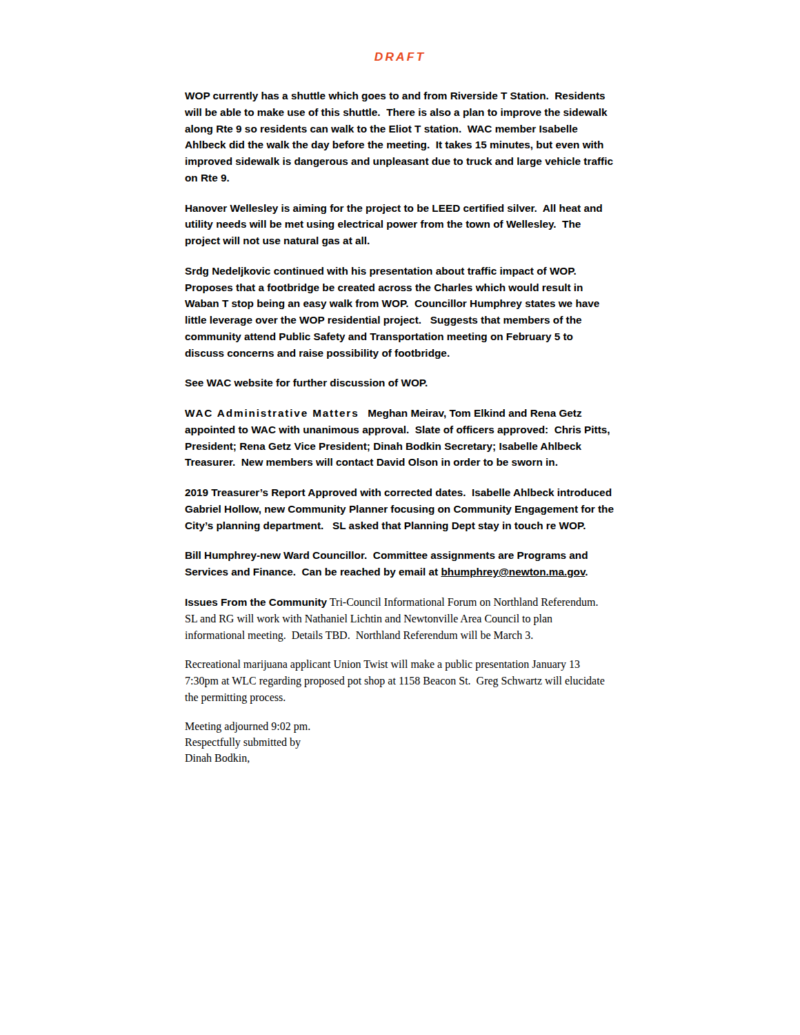DRAFT
WOP currently has a shuttle which goes to and from Riverside T Station. Residents will be able to make use of this shuttle. There is also a plan to improve the sidewalk along Rte 9 so residents can walk to the Eliot T station. WAC member Isabelle Ahlbeck did the walk the day before the meeting. It takes 15 minutes, but even with improved sidewalk is dangerous and unpleasant due to truck and large vehicle traffic on Rte 9.
Hanover Wellesley is aiming for the project to be LEED certified silver. All heat and utility needs will be met using electrical power from the town of Wellesley. The project will not use natural gas at all.
Srdg Nedeljkovic continued with his presentation about traffic impact of WOP. Proposes that a footbridge be created across the Charles which would result in Waban T stop being an easy walk from WOP. Councillor Humphrey states we have little leverage over the WOP residential project. Suggests that members of the community attend Public Safety and Transportation meeting on February 5 to discuss concerns and raise possibility of footbridge.
See WAC website for further discussion of WOP.
WAC Administrative Matters Meghan Meirav, Tom Elkind and Rena Getz appointed to WAC with unanimous approval. Slate of officers approved: Chris Pitts, President; Rena Getz Vice President; Dinah Bodkin Secretary; Isabelle Ahlbeck Treasurer. New members will contact David Olson in order to be sworn in.
2019 Treasurer’s Report Approved with corrected dates. Isabelle Ahlbeck introduced Gabriel Hollow, new Community Planner focusing on Community Engagement for the City’s planning department. SL asked that Planning Dept stay in touch re WOP.
Bill Humphrey-new Ward Councillor. Committee assignments are Programs and Services and Finance. Can be reached by email at bhumphrey@newton.ma.gov.
Issues From the Community Tri-Council Informational Forum on Northland Referendum. SL and RG will work with Nathaniel Lichtin and Newtonville Area Council to plan informational meeting. Details TBD. Northland Referendum will be March 3.
Recreational marijuana applicant Union Twist will make a public presentation January 13 7:30pm at WLC regarding proposed pot shop at 1158 Beacon St. Greg Schwartz will elucidate the permitting process.
Meeting adjourned 9:02 pm.
Respectfully submitted by
Dinah Bodkin,